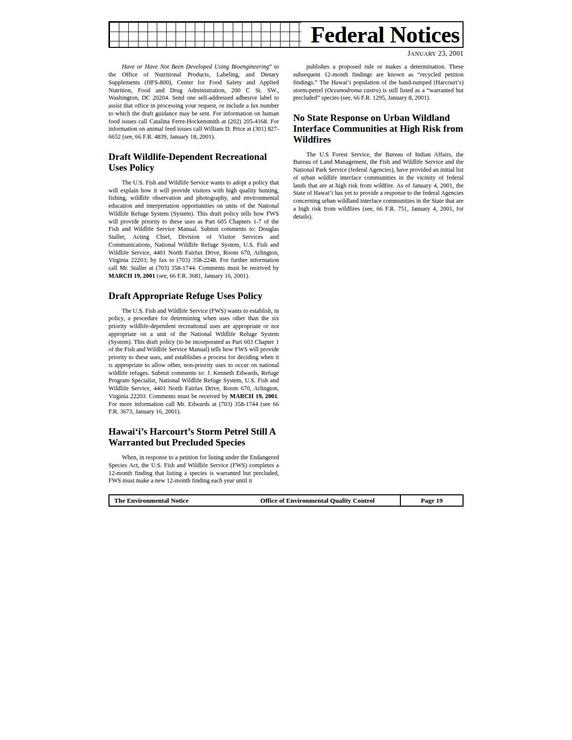Federal Notices
JANUARY 23, 2001
Have or Have Not Been Developed Using Bioengineering” to the Office of Nutritional Products, Labeling, and Dietary Supplements (HFS-800), Center for Food Safety and Applied Nutrition, Food and Drug Administration, 200 C St. SW., Washington, DC 20204. Send one self-addressed adhesive label to assist that office in processing your request, or include a fax number to which the draft guidance may be sent. For information on human food issues call Catalina Ferre-Hockensmith at (202) 205-4168. For information on animal feed issues call William D. Price at (301) 827-6652 (see, 66 F.R. 4839, January 18, 2001).
Draft Wildlife-Dependent Recreational Uses Policy
The U.S. Fish and Wildlife Service wants to adopt a policy that will explain how it will provide visitors with high quality hunting, fishing, wildlife observation and photography, and environmental education and interpretation opportunities on units of the National Wildlife Refuge System (System). This draft policy tells how FWS will provide priority to these uses as Part 605 Chapters 1-7 of the Fish and Wildlife Service Manual. Submit comments to: Douglas Staller, Acting Chief, Division of Visitor Services and Communications, National Wildlife Refuge System, U.S. Fish and Wildlife Service, 4401 North Fairfax Drive, Room 670, Arlington, Virginia 22203; by fax to (703) 358-2248. For further information call Mr. Staller at (703) 358-1744. Comments must be received by MARCH 19, 2001 (see, 66 F.R. 3681, January 16, 2001).
Draft Appropriate Refuge Uses Policy
The U.S. Fish and Wildlife Service (FWS) wants to establish, in policy, a procedure for determining when uses other than the six priority wildlife-dependent recreational uses are appropriate or not appropriate on a unit of the National Wildlife Refuge System (System). This draft policy (to be incorporated as Part 603 Chapter 1 of the Fish and Wildlife Service Manual) tells how FWS will provide priority to these uses, and establishes a process for deciding when it is appropriate to allow other, non-priority uses to occur on national wildlife refuges. Submit comments to: J. Kenneth Edwards, Refuge Program Specialist, National Wildlife Refuge System, U.S. Fish and Wildlife Service, 4401 North Fairfax Drive, Room 670, Arlington, Virginia 22203. Comments must be received by MARCH 19, 2001. For more information call Mr. Edwards at (703) 358-1744 (see 66 F.R. 3673, January 16, 2001).
Hawai‘i’s Harcourt’s Storm Petrel Still A Warranted but Precluded Species
When, in response to a petition for listing under the Endangered Species Act, the U.S. Fish and Wildlife Service (FWS) completes a 12-month finding that listing a species is warranted but precluded, FWS must make a new 12-month finding each year until it
publishes a proposed rule or makes a determination. These subsequent 12-month findings are known as “recycled petition findings.” The Hawai‘i population of the band-rumped (Harcourt’s) storm-petrel (Oceanodroma castro) is still listed as a “warranted but precluded” species (see, 66 F.R. 1295, January 8, 2001).
No State Response on Urban Wildland Interface Communities at High Risk from Wildfires
The U.S Forest Service, the Bureau of Indian Affairs, the Bureau of Land Management, the Fish and Wildlife Service and the National Park Service (federal Agencies), have provided an initial list of urban wildlife interface communities in the vicinity of federal lands that are at high risk from wildfire. As of January 4, 2001, the State of Hawai‘i has yet to provide a response to the federal Agencies concerning urban wildland interface communities in the State that are a high risk from wildfires (see, 66 F.R. 751, January 4, 2001, for details).
The Environmental Notice
Office of Environmental Quality Control
Page 19